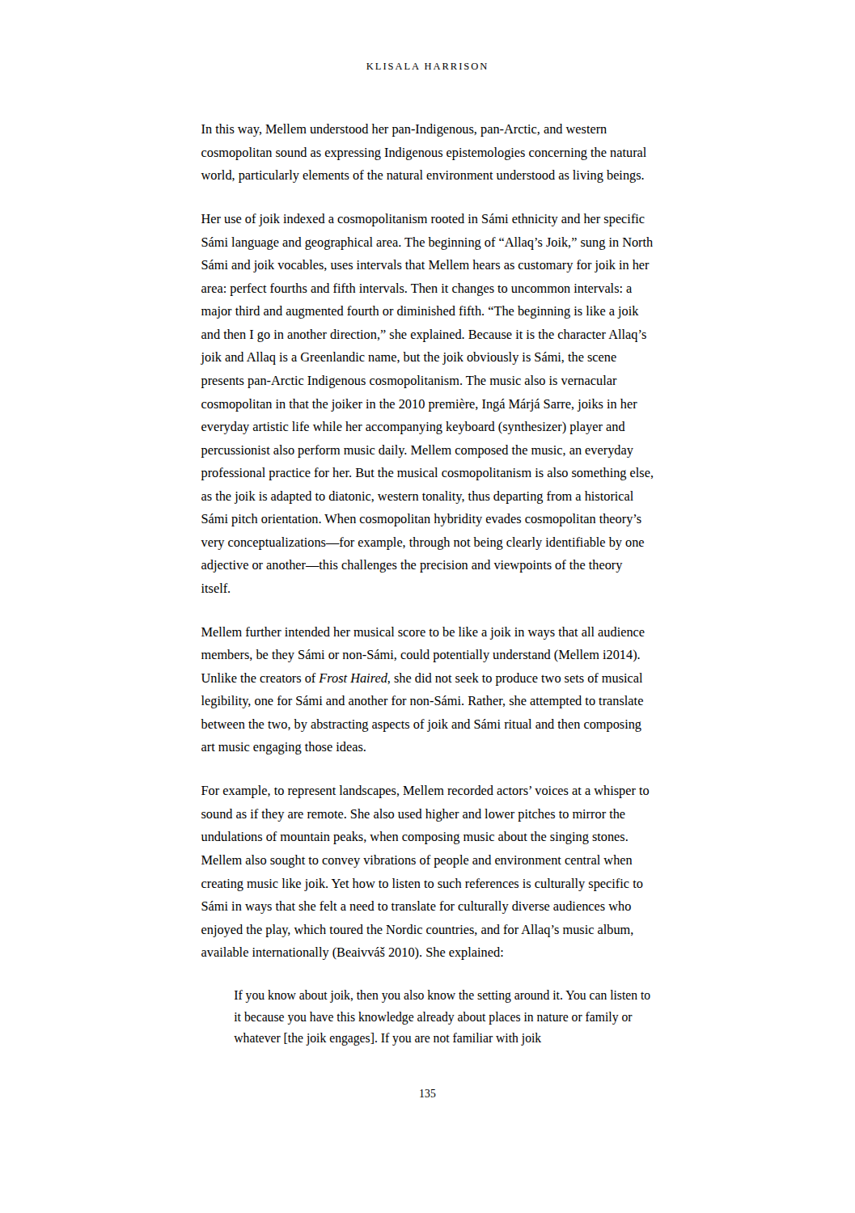Klisala Harrison
In this way, Mellem understood her pan-Indigenous, pan-Arctic, and western cosmopolitan sound as expressing Indigenous epistemologies concerning the natural world, particularly elements of the natural environment understood as living beings.
Her use of joik indexed a cosmopolitanism rooted in Sámi ethnicity and her specific Sámi language and geographical area. The beginning of “Allaq’s Joik,” sung in North Sámi and joik vocables, uses intervals that Mellem hears as customary for joik in her area: perfect fourths and fifth intervals. Then it changes to uncommon intervals: a major third and augmented fourth or diminished fifth. “The beginning is like a joik and then I go in another direction,” she explained. Because it is the character Allaq’s joik and Allaq is a Greenlandic name, but the joik obviously is Sámi, the scene presents pan-Arctic Indigenous cosmopolitanism. The music also is vernacular cosmopolitan in that the joiker in the 2010 première, Ingá Márjá Sarre, joiks in her everyday artistic life while her accompanying keyboard (synthesizer) player and percussionist also perform music daily. Mellem composed the music, an everyday professional practice for her. But the musical cosmopolitanism is also something else, as the joik is adapted to diatonic, western tonality, thus departing from a historical Sámi pitch orientation. When cosmopolitan hybridity evades cosmopolitan theory’s very conceptualizations—for example, through not being clearly identifiable by one adjective or another—this challenges the precision and viewpoints of the theory itself.
Mellem further intended her musical score to be like a joik in ways that all audience members, be they Sámi or non-Sámi, could potentially understand (Mellem i2014). Unlike the creators of Frost Haired, she did not seek to produce two sets of musical legibility, one for Sámi and another for non-Sámi. Rather, she attempted to translate between the two, by abstracting aspects of joik and Sámi ritual and then composing art music engaging those ideas.
For example, to represent landscapes, Mellem recorded actors’ voices at a whisper to sound as if they are remote. She also used higher and lower pitches to mirror the undulations of mountain peaks, when composing music about the singing stones. Mellem also sought to convey vibrations of people and environment central when creating music like joik. Yet how to listen to such references is culturally specific to Sámi in ways that she felt a need to translate for culturally diverse audiences who enjoyed the play, which toured the Nordic countries, and for Allaq’s music album, available internationally (Beaivváš 2010). She explained:
If you know about joik, then you also know the setting around it. You can listen to it because you have this knowledge already about places in nature or family or whatever [the joik engages]. If you are not familiar with joik
135